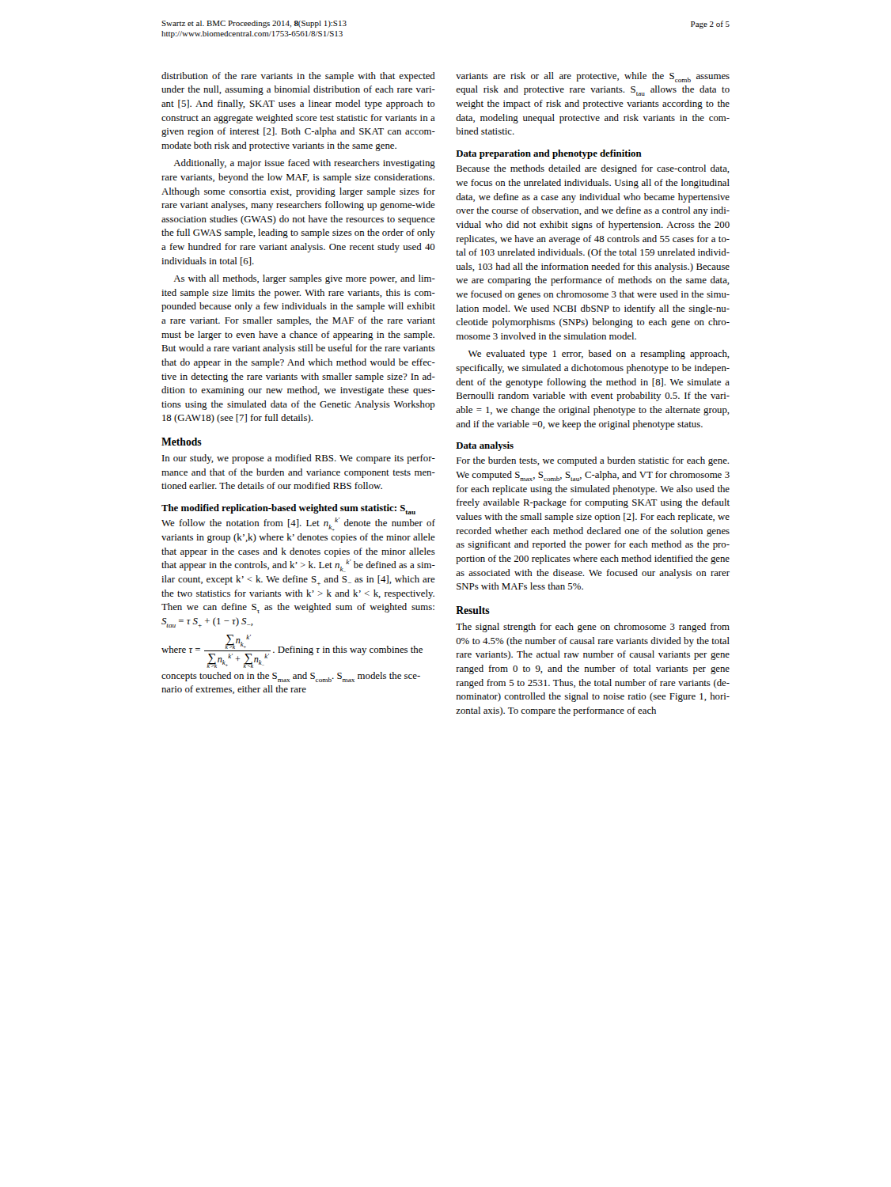Swartz et al. BMC Proceedings 2014, 8(Suppl 1):S13
http://www.biomedcentral.com/1753-6561/8/S1/S13
Page 2 of 5
distribution of the rare variants in the sample with that expected under the null, assuming a binomial distribution of each rare variant [5]. And finally, SKAT uses a linear model type approach to construct an aggregate weighted score test statistic for variants in a given region of interest [2]. Both C-alpha and SKAT can accommodate both risk and protective variants in the same gene.
Additionally, a major issue faced with researchers investigating rare variants, beyond the low MAF, is sample size considerations. Although some consortia exist, providing larger sample sizes for rare variant analyses, many researchers following up genome-wide association studies (GWAS) do not have the resources to sequence the full GWAS sample, leading to sample sizes on the order of only a few hundred for rare variant analysis. One recent study used 40 individuals in total [6].
As with all methods, larger samples give more power, and limited sample size limits the power. With rare variants, this is compounded because only a few individuals in the sample will exhibit a rare variant. For smaller samples, the MAF of the rare variant must be larger to even have a chance of appearing in the sample. But would a rare variant analysis still be useful for the rare variants that do appear in the sample? And which method would be effective in detecting the rare variants with smaller sample size? In addition to examining our new method, we investigate these questions using the simulated data of the Genetic Analysis Workshop 18 (GAW18) (see [7] for full details).
Methods
In our study, we propose a modified RBS. We compare its performance and that of the burden and variance component tests mentioned earlier. The details of our modified RBS follow.
The modified replication-based weighted sum statistic: Stau
We follow the notation from [4]. Let nk+k′ denote the number of variants in group (k’,k) where k’ denotes copies of the minor allele that appear in the cases and k denotes copies of the minor alleles that appear in the controls, and k’ > k. Let nk−k′ be defined as a similar count, except k’ < k. We define S+ and S− as in [4], which are the two statistics for variants with k’ > k and k’ < k, respectively. Then we can define Sτ as the weighted sum of weighted sums: Stau = τ S+ + (1 − τ) S−,
where τ = ∑k′>k nk+k′ ∑k′>k nk+k′ + ∑k′<k nk−k′ . Defining τ in this way combines the concepts touched on in the Smax and Scomb. Smax models the scenario of extremes, either all the rare
variants are risk or all are protective, while the Scomb assumes equal risk and protective rare variants. Stau allows the data to weight the impact of risk and protective variants according to the data, modeling unequal protective and risk variants in the combined statistic.
Data preparation and phenotype definition
Because the methods detailed are designed for case-control data, we focus on the unrelated individuals. Using all of the longitudinal data, we define as a case any individual who became hypertensive over the course of observation, and we define as a control any individual who did not exhibit signs of hypertension. Across the 200 replicates, we have an average of 48 controls and 55 cases for a total of 103 unrelated individuals. (Of the total 159 unrelated individuals, 103 had all the information needed for this analysis.) Because we are comparing the performance of methods on the same data, we focused on genes on chromosome 3 that were used in the simulation model. We used NCBI dbSNP to identify all the single-nucleotide polymorphisms (SNPs) belonging to each gene on chromosome 3 involved in the simulation model.
We evaluated type 1 error, based on a resampling approach, specifically, we simulated a dichotomous phenotype to be independent of the genotype following the method in [8]. We simulate a Bernoulli random variable with event probability 0.5. If the variable = 1, we change the original phenotype to the alternate group, and if the variable =0, we keep the original phenotype status.
Data analysis
For the burden tests, we computed a burden statistic for each gene. We computed Smax, Scomb, Stau, C-alpha, and VT for chromosome 3 for each replicate using the simulated phenotype. We also used the freely available R-package for computing SKAT using the default values with the small sample size option [2]. For each replicate, we recorded whether each method declared one of the solution genes as significant and reported the power for each method as the proportion of the 200 replicates where each method identified the gene as associated with the disease. We focused our analysis on rarer SNPs with MAFs less than 5%.
Results
The signal strength for each gene on chromosome 3 ranged from 0% to 4.5% (the number of causal rare variants divided by the total rare variants). The actual raw number of causal variants per gene ranged from 0 to 9, and the number of total variants per gene ranged from 5 to 2531. Thus, the total number of rare variants (denominator) controlled the signal to noise ratio (see Figure 1, horizontal axis). To compare the performance of each